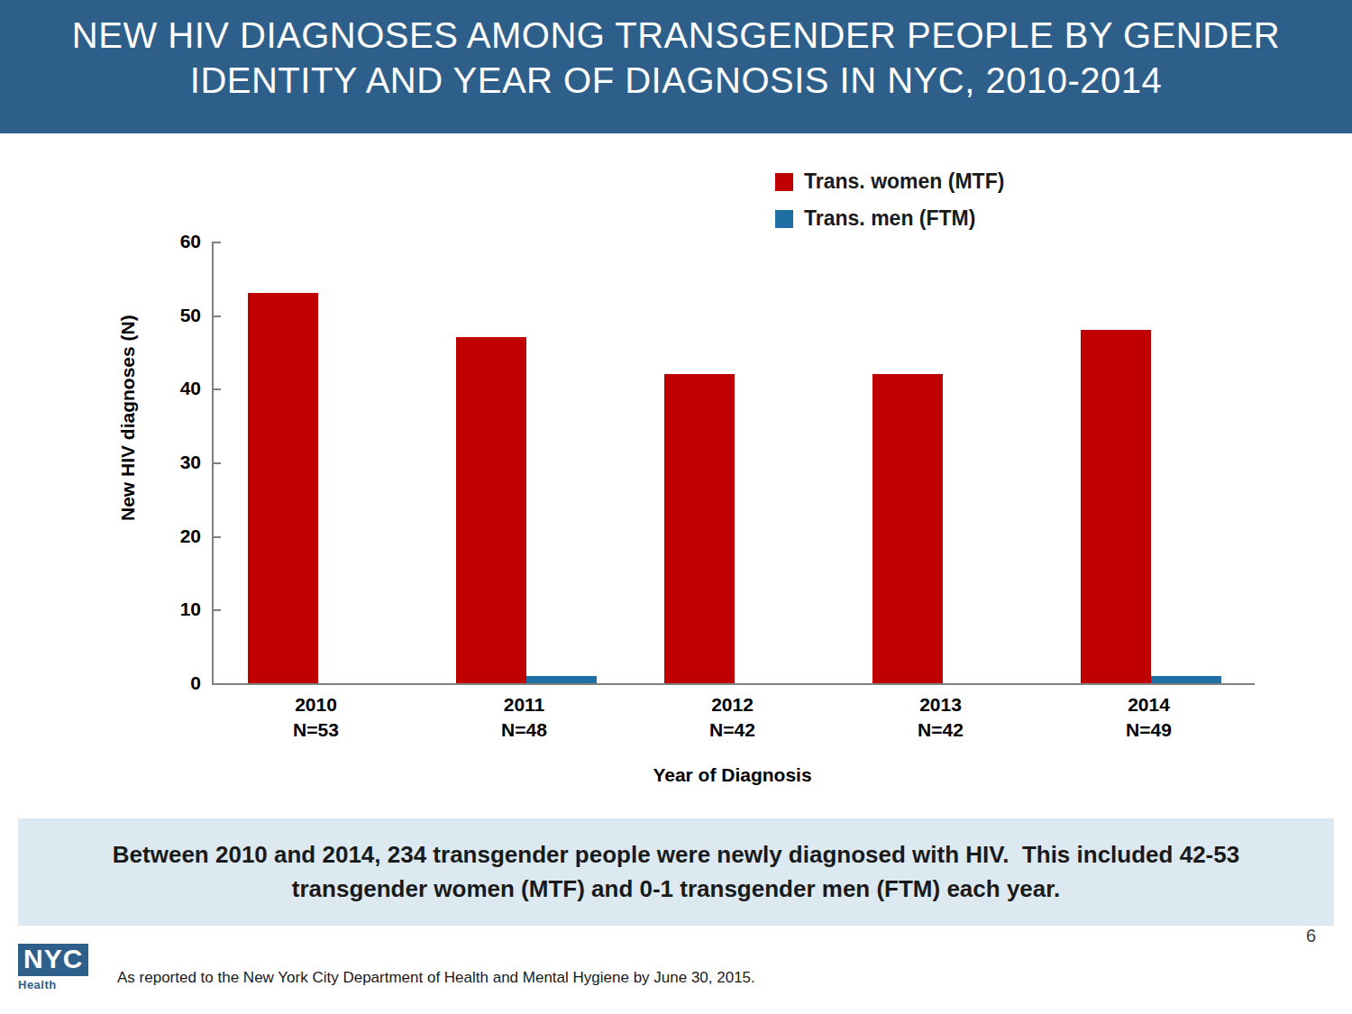NEW HIV DIAGNOSES AMONG TRANSGENDER PEOPLE BY GENDER IDENTITY AND YEAR OF DIAGNOSIS IN NYC, 2010-2014
Trans. women (MTF)
Trans. men (FTM)
New HIV diagnoses (N)
60
50
40
30
20
10
0
2010
N=53
2011
N=48
2012
N=42
2013
N=42
2014
N=49
Year of Diagnosis
Between 2010 and 2014, 234 transgender people were newly diagnosed with HIV. This included 42-53 transgender women (MTF) and 0-1 transgender men (FTM) each year.
6
NYC Health
As reported to the New York City Department of Health and Mental Hygiene by June 30, 2015.